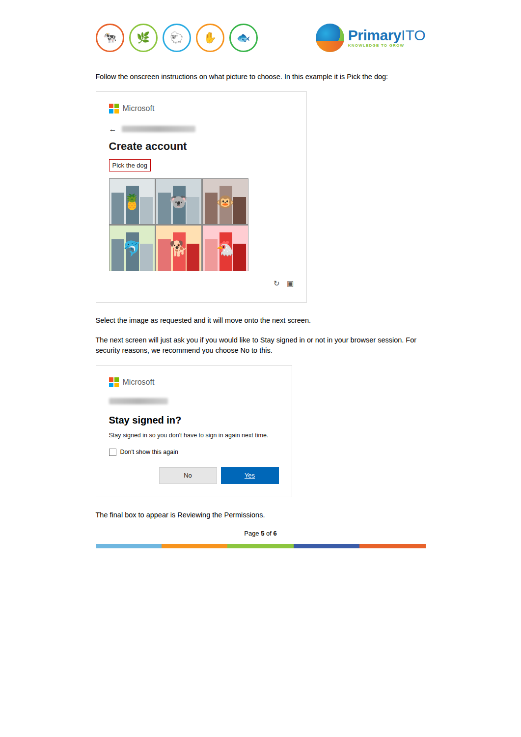🐄
🌿
🐑
✋
🐟
Primary ITO
KNOWLEDGE TO GROW
Follow the onscreen instructions on what picture to choose. In this example it is Pick the dog:
Microsoft
←
Create account
Pick the dog
🍍
🐨
🐵
🐬
🐕
🐔
↻ ▣
Select the image as requested and it will move onto the next screen.
The next screen will just ask you if you would like to Stay signed in or not in your browser session. For security reasons, we recommend you choose No to this.
Microsoft
Stay signed in?
Stay signed in so you don't have to sign in again next time.
Don't show this again
No
Yes
The final box to appear is Reviewing the Permissions.
Page 5 of 6